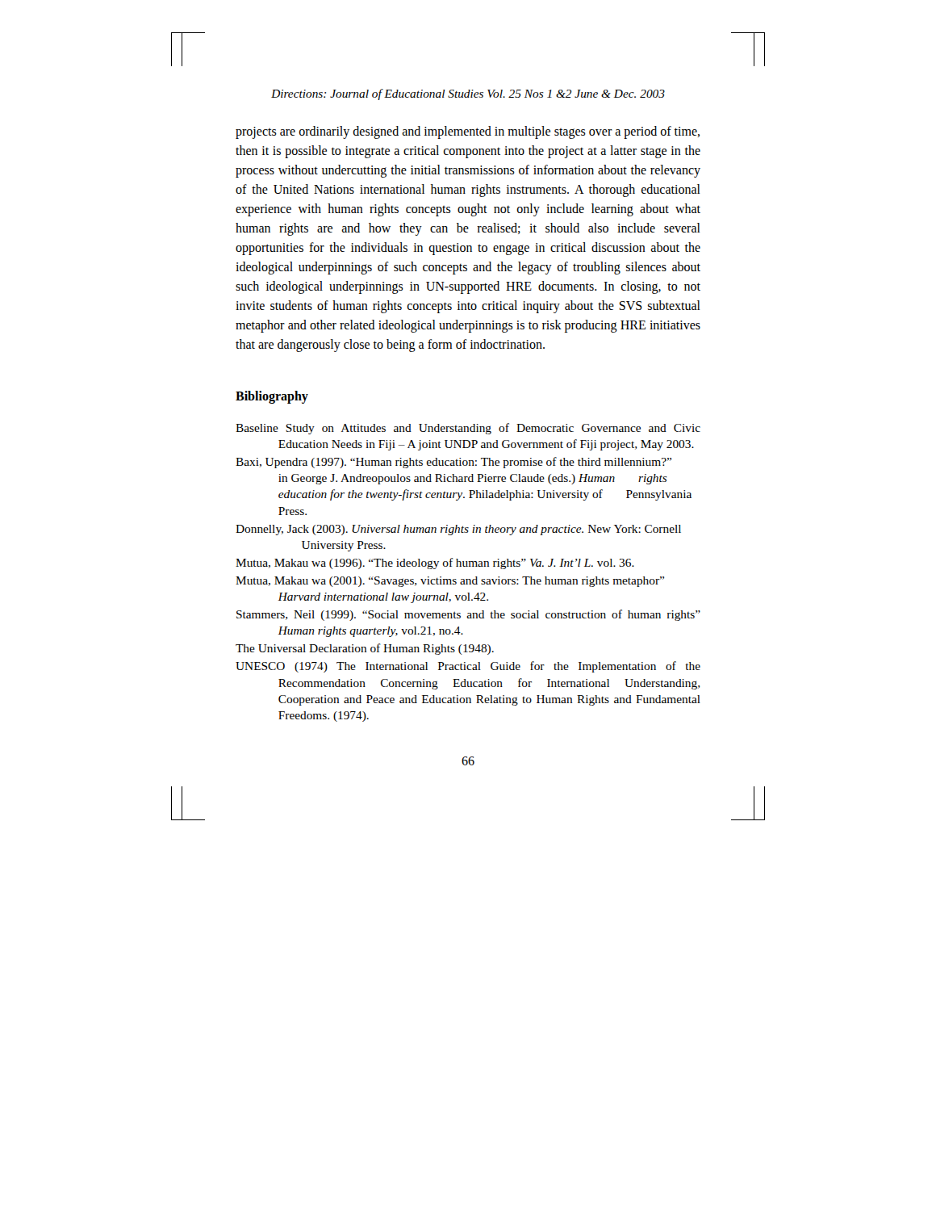Directions: Journal of Educational Studies Vol. 25 Nos 1 &2 June & Dec. 2003
projects are ordinarily designed and implemented in multiple stages over a period of time, then it is possible to integrate a critical component into the project at a latter stage in the process without undercutting the initial transmissions of information about the relevancy of the United Nations international human rights instruments. A thorough educational experience with human rights concepts ought not only include learning about what human rights are and how they can be realised; it should also include several opportunities for the individuals in question to engage in critical discussion about the ideological underpinnings of such concepts and the legacy of troubling silences about such ideological underpinnings in UN-supported HRE documents. In closing, to not invite students of human rights concepts into critical inquiry about the SVS subtextual metaphor and other related ideological underpinnings is to risk producing HRE initiatives that are dangerously close to being a form of indoctrination.
Bibliography
Baseline Study on Attitudes and Understanding of Democratic Governance and Civic Education Needs in Fiji – A joint UNDP and Government of Fiji project, May 2003.
Baxi, Upendra (1997). “Human rights education: The promise of the third millennium?” in George J. Andreopoulos and Richard Pierre Claude (eds.) Human rights education for the twenty-first century. Philadelphia: University of Pennsylvania Press.
Donnelly, Jack (2003). Universal human rights in theory and practice. New York: Cornell University Press.
Mutua, Makau wa (1996). “The ideology of human rights” Va. J. Int’l L. vol. 36.
Mutua, Makau wa (2001). “Savages, victims and saviors: The human rights metaphor” Harvard international law journal, vol.42.
Stammers, Neil (1999). “Social movements and the social construction of human rights” Human rights quarterly, vol.21, no.4.
The Universal Declaration of Human Rights (1948).
UNESCO (1974) The International Practical Guide for the Implementation of the Recommendation Concerning Education for International Understanding, Cooperation and Peace and Education Relating to Human Rights and Fundamental Freedoms. (1974).
66